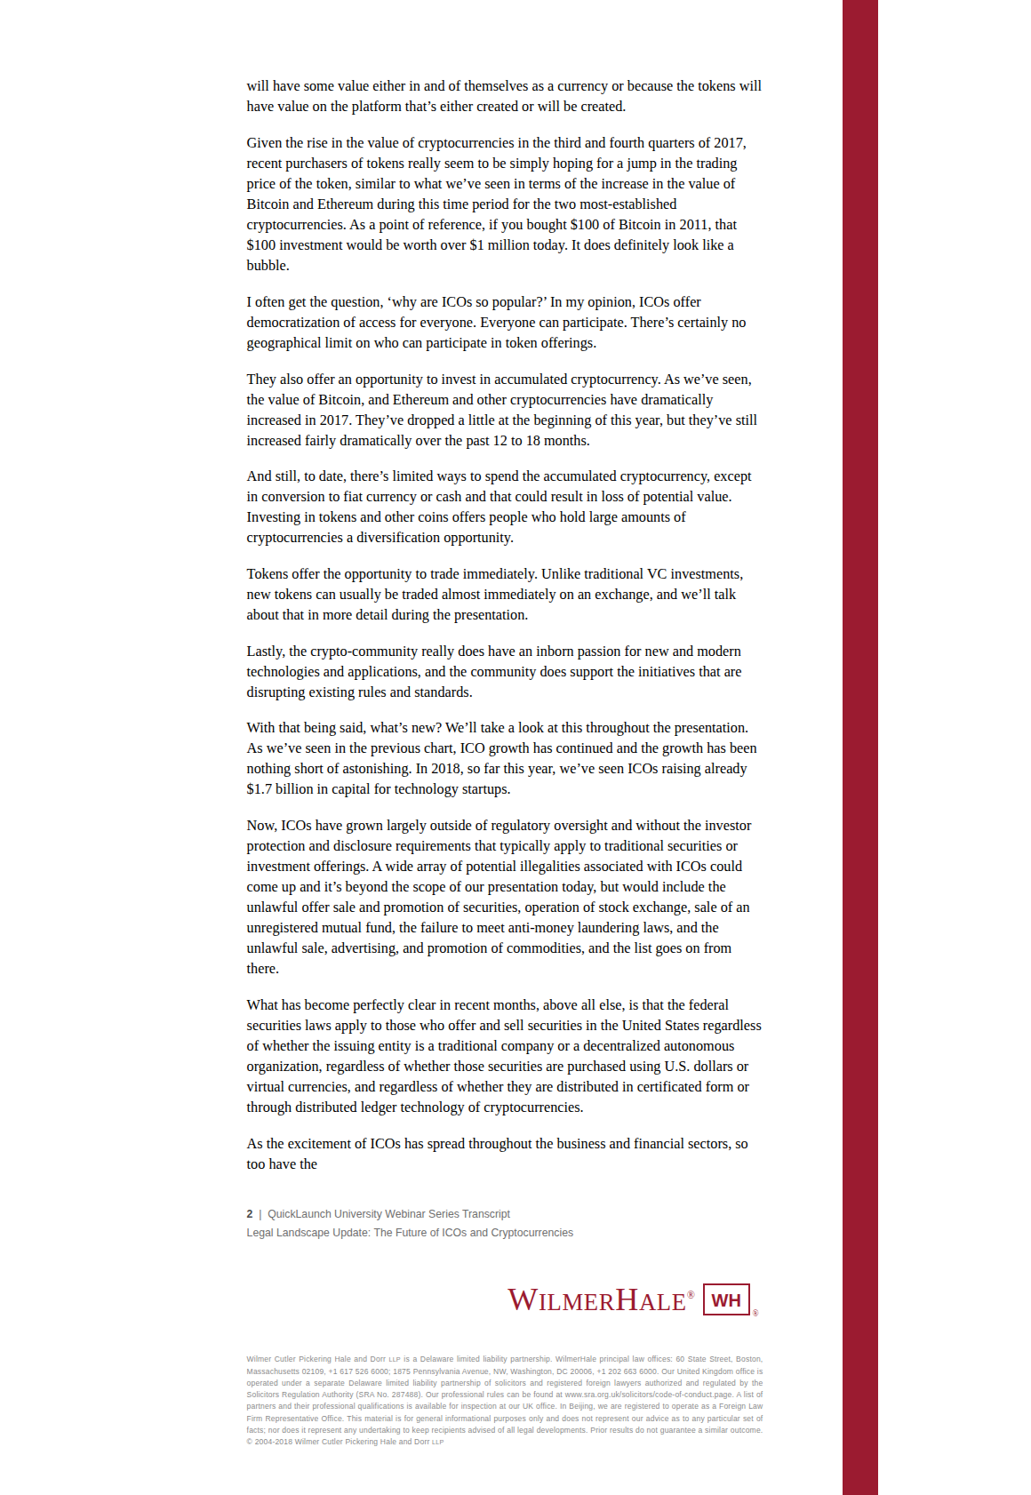will have some value either in and of themselves as a currency or because the tokens will have value on the platform that’s either created or will be created.
Given the rise in the value of cryptocurrencies in the third and fourth quarters of 2017, recent purchasers of tokens really seem to be simply hoping for a jump in the trading price of the token, similar to what we’ve seen in terms of the increase in the value of Bitcoin and Ethereum during this time period for the two most-established cryptocurrencies. As a point of reference, if you bought $100 of Bitcoin in 2011, that $100 investment would be worth over $1 million today. It does definitely look like a bubble.
I often get the question, ‘why are ICOs so popular?’ In my opinion, ICOs offer democratization of access for everyone. Everyone can participate. There’s certainly no geographical limit on who can participate in token offerings.
They also offer an opportunity to invest in accumulated cryptocurrency. As we’ve seen, the value of Bitcoin, and Ethereum and other cryptocurrencies have dramatically increased in 2017. They’ve dropped a little at the beginning of this year, but they’ve still increased fairly dramatically over the past 12 to 18 months.
And still, to date, there’s limited ways to spend the accumulated cryptocurrency, except in conversion to fiat currency or cash and that could result in loss of potential value. Investing in tokens and other coins offers people who hold large amounts of cryptocurrencies a diversification opportunity.
Tokens offer the opportunity to trade immediately. Unlike traditional VC investments, new tokens can usually be traded almost immediately on an exchange, and we’ll talk about that in more detail during the presentation.
Lastly, the crypto-community really does have an inborn passion for new and modern technologies and applications, and the community does support the initiatives that are disrupting existing rules and standards.
With that being said, what’s new? We’ll take a look at this throughout the presentation. As we’ve seen in the previous chart, ICO growth has continued and the growth has been nothing short of astonishing. In 2018, so far this year, we’ve seen ICOs raising already $1.7 billion in capital for technology startups.
Now, ICOs have grown largely outside of regulatory oversight and without the investor protection and disclosure requirements that typically apply to traditional securities or investment offerings. A wide array of potential illegalities associated with ICOs could come up and it’s beyond the scope of our presentation today, but would include the unlawful offer sale and promotion of securities, operation of stock exchange, sale of an unregistered mutual fund, the failure to meet anti-money laundering laws, and the unlawful sale, advertising, and promotion of commodities, and the list goes on from there.
What has become perfectly clear in recent months, above all else, is that the federal securities laws apply to those who offer and sell securities in the United States regardless of whether the issuing entity is a traditional company or a decentralized autonomous organization, regardless of whether those securities are purchased using U.S. dollars or virtual currencies, and regardless of whether they are distributed in certificated form or through distributed ledger technology of cryptocurrencies.
As the excitement of ICOs has spread throughout the business and financial sectors, so too have the
2 | QuickLaunch University Webinar Series Transcript Legal Landscape Update: The Future of ICOs and Cryptocurrencies
WILMERHALE®WH®
Wilmer Cutler Pickering Hale and Dorr LLP is a Delaware limited liability partnership. WilmerHale principal law offices: 60 State Street, Boston, Massachusetts 02109, +1 617 526 6000; 1875 Pennsylvania Avenue, NW, Washington, DC 20006, +1 202 663 6000. Our United Kingdom office is operated under a separate Delaware limited liability partnership of solicitors and registered foreign lawyers authorized and regulated by the Solicitors Regulation Authority (SRA No. 287488). Our professional rules can be found at www.sra.org.uk/solicitors/code-of-conduct.page. A list of partners and their professional qualifications is available for inspection at our UK office. In Beijing, we are registered to operate as a Foreign Law Firm Representative Office. This material is for general informational purposes only and does not represent our advice as to any particular set of facts; nor does it represent any undertaking to keep recipients advised of all legal developments. Prior results do not guarantee a similar outcome. © 2004-2018 Wilmer Cutler Pickering Hale and Dorr LLP